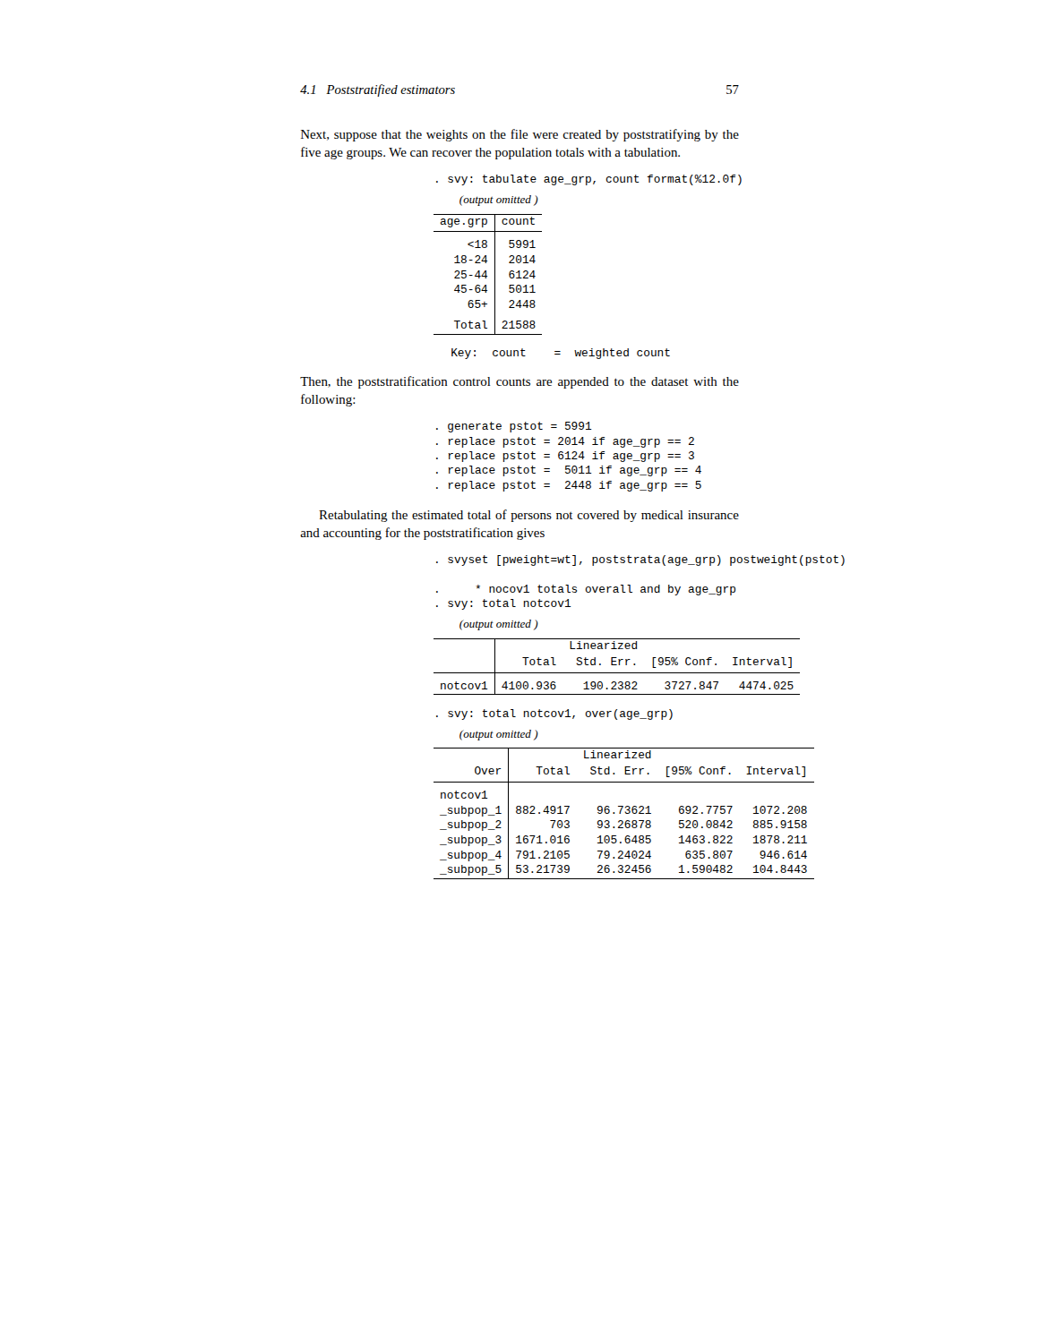4.1 Poststratified estimators 57
Next, suppose that the weights on the file were created by poststratifying by the five age groups. We can recover the population totals with a tabulation.
. svy: tabulate age_grp, count format(%12.0f)
(output omitted )
| age.grp | count |
| <18 | 5991 |
| 18-24 | 2014 |
| 25-44 | 6124 |
| 45-64 | 5011 |
| 65+ | 2448 |
| Total | 21588 |
Key: count = weighted count
Then, the poststratification control counts are appended to the dataset with the following:
. generate pstot = 5991 . replace pstot = 2014 if age_grp == 2 . replace pstot = 6124 if age_grp == 3 . replace pstot = 5011 if age_grp == 4 . replace pstot = 2448 if age_grp == 5
Retabulating the estimated total of persons not covered by medical insurance and accounting for the poststratification gives
. svyset [pweight=wt], poststrata(age_grp) postweight(pstot) . * nocov1 totals overall and by age_grp . svy: total notcov1
(output omitted )
| | | Linearized | | |
| | Total | Std. Err. | [95% Conf. | Interval] |
| notcov1 | 4100.936 | 190.2382 | 3727.847 | 4474.025 |
. svy: total notcov1, over(age_grp)
(output omitted )
| | | Linearized | | |
| Over | Total | Std. Err. | [95% Conf. | Interval] |
| notcov1 | | | | |
| _subpop_1 | 882.4917 | 96.73621 | 692.7757 | 1072.208 |
| _subpop_2 | 703 | 93.26878 | 520.0842 | 885.9158 |
| _subpop_3 | 1671.016 | 105.6485 | 1463.822 | 1878.211 |
| _subpop_4 | 791.2105 | 79.24024 | 635.807 | 946.614 |
| _subpop_5 | 53.21739 | 26.32456 | 1.590482 | 104.8443 |